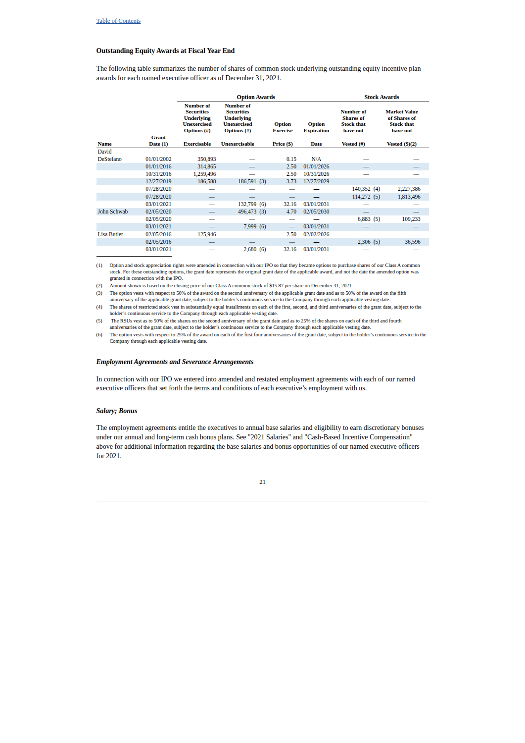Table of Contents
Outstanding Equity Awards at Fiscal Year End
The following table summarizes the number of shares of common stock underlying outstanding equity incentive plan awards for each named executive officer as of December 31, 2021.
| | | Option Awards | Stock Awards |
| --- | --- | --- | --- |
| | | Number of Securities Underlying Unexercised Options (#) | Number of Securities Underlying Unexercised Options (#) | | Option Exercise | Option Expiration | Number of Shares of Stock that have not | | Market Value of Shares of Stock that have not | |
| Name | Grant Date (1) | Exercisable | Unexercisable | | Price ($) | Date | Vested (#) | | Vested ($)(2) | |
| David | | | | | | | | | | |
| DeStefano | 01/01/2002 | 350,893 | — | | 0.15 | N/A | — | | — | |
| | 01/01/2016 | 314,865 | — | | 2.50 | 01/01/2026 | — | | — | |
| | 10/31/2016 | 1,259,496 | — | | 2.50 | 10/31/2026 | — | | — | |
| | 12/27/2019 | 186,588 | 186,591 | (3) | 3.73 | 12/27/2029 | — | | — | |
| | 07/28/2020 | — | — | | — | — | 140,352 | (4) | 2,227,386 | |
| | 07/28/2020 | — | — | | — | — | 114,272 | (5) | 1,813,496 | |
| | 03/01/2021 | — | 132,799 | (6) | 32.16 | 03/01/2031 | — | | — | |
| John Schwab | 02/05/2020 | — | 496,473 | (3) | 4.70 | 02/05/2030 | — | | — | |
| | 02/05/2020 | — | — | | — | — | 6,883 | (5) | 109,233 | |
| | 03/01/2021 | — | 7,999 | (6) | — | 03/01/2031 | — | | — | |
| Lisa Butler | 02/05/2016 | 125,946 | — | | 2.50 | 02/02/2026 | — | | — | |
| | 02/05/2016 | — | — | | — | — | 2,306 | (5) | 36,596 | |
| | 03/01/2021 | — | 2,680 | (6) | 32.16 | 03/01/2031 | — | | — | |
(1)
Option and stock appreciation rights were amended in connection with our IPO so that they became options to purchase shares of our Class A common stock. For these outstanding options, the grant date represents the original grant date of the applicable award, and not the date the amended option was granted in connection with the IPO.
(2)
Amount shown is based on the closing price of our Class A common stock of $15.87 per share on December 31, 2021.
(3)
The option vests with respect to 50% of the award on the second anniversary of the applicable grant date and as to 50% of the award on the fifth anniversary of the applicable grant date, subject to the holder’s continuous service to the Company through each applicable vesting date.
(4)
The shares of restricted stock vest in substantially equal installments on each of the first, second, and third anniversaries of the grant date, subject to the holder’s continuous service to the Company through each applicable vesting date.
(5)
The RSUs vest as to 50% of the shares on the second anniversary of the grant date and as to 25% of the shares on each of the third and fourth anniversaries of the grant date, subject to the holder’s continuous service to the Company through each applicable vesting date.
(6)
The option vests with respect to 25% of the award on each of the first four anniversaries of the grant date, subject to the holder’s continuous service to the Company through each applicable vesting date.
Employment Agreements and Severance Arrangements
In connection with our IPO we entered into amended and restated employment agreements with each of our named executive officers that set forth the terms and conditions of each executive’s employment with us.
Salary; Bonus
The employment agreements entitle the executives to annual base salaries and eligibility to earn discretionary bonuses under our annual and long-term cash bonus plans. See "2021 Salaries" and "Cash-Based Incentive Compensation" above for additional information regarding the base salaries and bonus opportunities of our named executive officers for 2021.
21